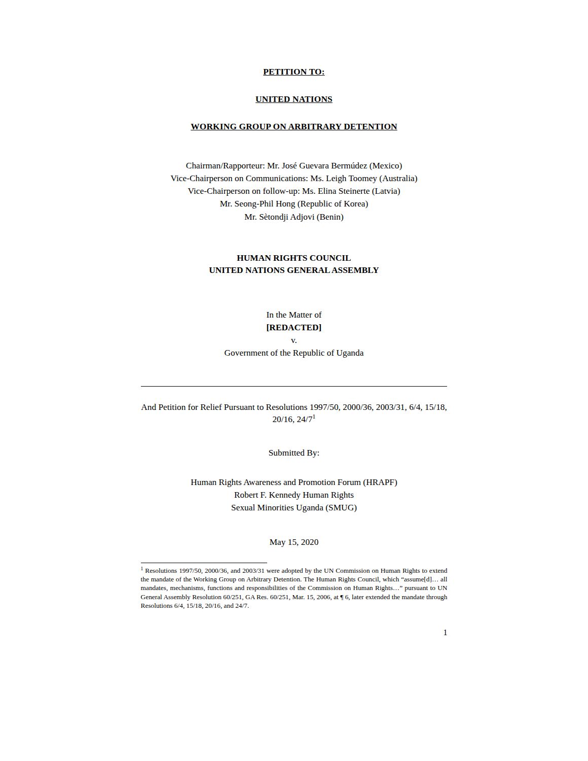PETITION TO:
UNITED NATIONS
WORKING GROUP ON ARBITRARY DETENTION
Chairman/Rapporteur: Mr. José Guevara Bermúdez (Mexico)
Vice-Chairperson on Communications: Ms. Leigh Toomey (Australia)
Vice-Chairperson on follow-up: Ms. Elina Steinerte (Latvia)
Mr. Seong-Phil Hong (Republic of Korea)
Mr. Sètondji Adjovi (Benin)
HUMAN RIGHTS COUNCIL
UNITED NATIONS GENERAL ASSEMBLY
In the Matter of
[REDACTED]
v.
Government of the Republic of Uganda
And Petition for Relief Pursuant to Resolutions 1997/50, 2000/36, 2003/31, 6/4, 15/18, 20/16, 24/71
Submitted By:
Human Rights Awareness and Promotion Forum (HRAPF)
Robert F. Kennedy Human Rights
Sexual Minorities Uganda (SMUG)
May 15, 2020
1 Resolutions 1997/50, 2000/36, and 2003/31 were adopted by the UN Commission on Human Rights to extend the mandate of the Working Group on Arbitrary Detention. The Human Rights Council, which “assume[d]… all mandates, mechanisms, functions and responsibilities of the Commission on Human Rights…” pursuant to UN General Assembly Resolution 60/251, GA Res. 60/251, Mar. 15, 2006, at ¶ 6, later extended the mandate through Resolutions 6/4, 15/18, 20/16, and 24/7.
1